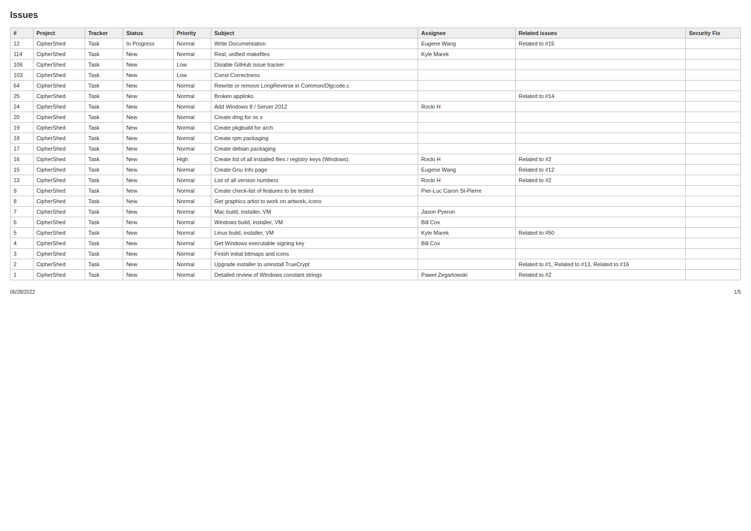Issues
| # | Project | Tracker | Status | Priority | Subject | Assignee | Related issues | Security Fix |
| --- | --- | --- | --- | --- | --- | --- | --- | --- |
| 12 | CipherShed | Task | In Progress | Normal | Write Documentation | Eugene Wang | Related to #15 | |
| 114 | CipherShed | Task | New | Normal | Real, unified makefiles | Kyle Marek | | |
| 106 | CipherShed | Task | New | Low | Disable GitHub issue tracker | | | |
| 103 | CipherShed | Task | New | Low | Const Correctness | | | |
| 64 | CipherShed | Task | New | Normal | Rewrite or remove LongReverse in Common/Dlgcode.c | | | |
| 25 | CipherShed | Task | New | Normal | Broken applinks | | Related to #14 | |
| 24 | CipherShed | Task | New | Normal | Add Windows 8 / Server 2012 | Rocki H | | |
| 20 | CipherShed | Task | New | Normal | Create dmg for os x | | | |
| 19 | CipherShed | Task | New | Normal | Create pkgbuild for arch | | | |
| 18 | CipherShed | Task | New | Normal | Create rpm packaging | | | |
| 17 | CipherShed | Task | New | Normal | Create debian packaging | | | |
| 16 | CipherShed | Task | New | High | Create list of all installed files / registry keys (Windows). | Rocki H | Related to #2 | |
| 15 | CipherShed | Task | New | Normal | Create Gnu Info page | Eugene Wang | Related to #12 | |
| 13 | CipherShed | Task | New | Normal | List of all version numbers | Rocki H | Related to #2 | |
| 9 | CipherShed | Task | New | Normal | Create check-list of features to be tested | Pier-Luc Caron St-Pierre | | |
| 8 | CipherShed | Task | New | Normal | Get graphics artist to work on artwork, icons | | | |
| 7 | CipherShed | Task | New | Normal | Mac build, installer, VM | Jason Pyeron | | |
| 6 | CipherShed | Task | New | Normal | Windows build, installer, VM | Bill Cox | | |
| 5 | CipherShed | Task | New | Normal | Linux build, installer, VM | Kyle Marek | Related to #50 | |
| 4 | CipherShed | Task | New | Normal | Get Windows executable signing key | Bill Cox | | |
| 3 | CipherShed | Task | New | Normal | Finish initial bitmaps and icons | | | |
| 2 | CipherShed | Task | New | Normal | Upgrade installer to uninstall TrueCrypt | | Related to #1, Related to #13, Related to #16 | |
| 1 | CipherShed | Task | New | Normal | Detailed review of Windows constant strings | Paweł Zegartowski | Related to #2 | |
06/28/2022 1/5